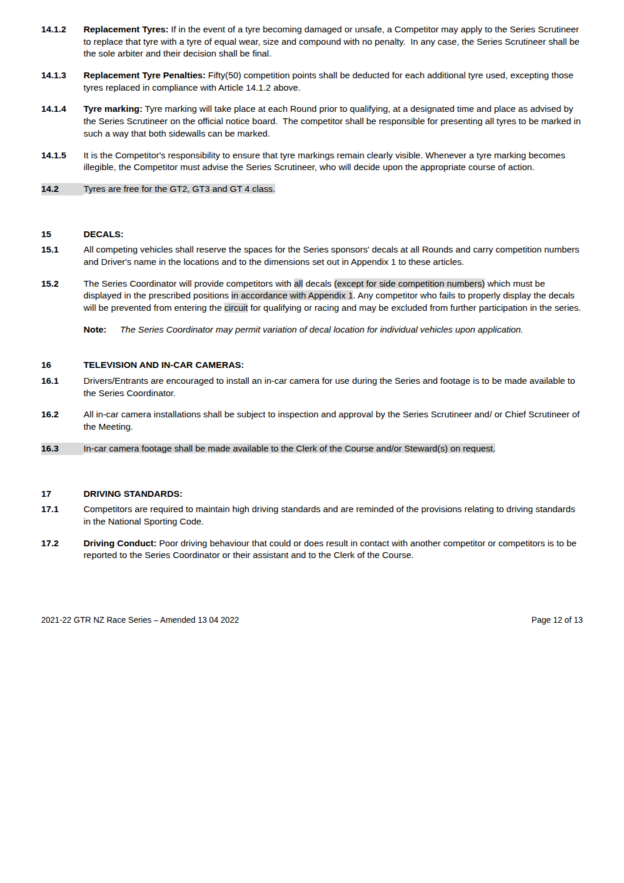14.1.2
Replacement Tyres: If in the event of a tyre becoming damaged or unsafe, a Competitor may apply to the Series Scrutineer to replace that tyre with a tyre of equal wear, size and compound with no penalty. In any case, the Series Scrutineer shall be the sole arbiter and their decision shall be final.
14.1.3
Replacement Tyre Penalties: Fifty(50) competition points shall be deducted for each additional tyre used, excepting those tyres replaced in compliance with Article 14.1.2 above.
14.1.4
Tyre marking: Tyre marking will take place at each Round prior to qualifying, at a designated time and place as advised by the Series Scrutineer on the official notice board. The competitor shall be responsible for presenting all tyres to be marked in such a way that both sidewalls can be marked.
14.1.5
It is the Competitor's responsibility to ensure that tyre markings remain clearly visible. Whenever a tyre marking becomes illegible, the Competitor must advise the Series Scrutineer, who will decide upon the appropriate course of action.
14.2
Tyres are free for the GT2, GT3 and GT 4 class.
15
DECALS:
15.1
All competing vehicles shall reserve the spaces for the Series sponsors' decals at all Rounds and carry competition numbers and Driver's name in the locations and to the dimensions set out in Appendix 1 to these articles.
15.2
The Series Coordinator will provide competitors with all decals (except for side competition numbers) which must be displayed in the prescribed positions in accordance with Appendix 1. Any competitor who fails to properly display the decals will be prevented from entering the circuit for qualifying or racing and may be excluded from further participation in the series.
Note:
The Series Coordinator may permit variation of decal location for individual vehicles upon application.
16
TELEVISION AND IN-CAR CAMERAS:
16.1
Drivers/Entrants are encouraged to install an in-car camera for use during the Series and footage is to be made available to the Series Coordinator.
16.2
All in-car camera installations shall be subject to inspection and approval by the Series Scrutineer and/ or Chief Scrutineer of the Meeting.
16.3
In-car camera footage shall be made available to the Clerk of the Course and/or Steward(s) on request.
17
DRIVING STANDARDS:
17.1
Competitors are required to maintain high driving standards and are reminded of the provisions relating to driving standards in the National Sporting Code.
17.2
Driving Conduct: Poor driving behaviour that could or does result in contact with another competitor or competitors is to be reported to the Series Coordinator or their assistant and to the Clerk of the Course.
2021-22 GTR NZ Race Series – Amended 13 04 2022
Page 12 of 13